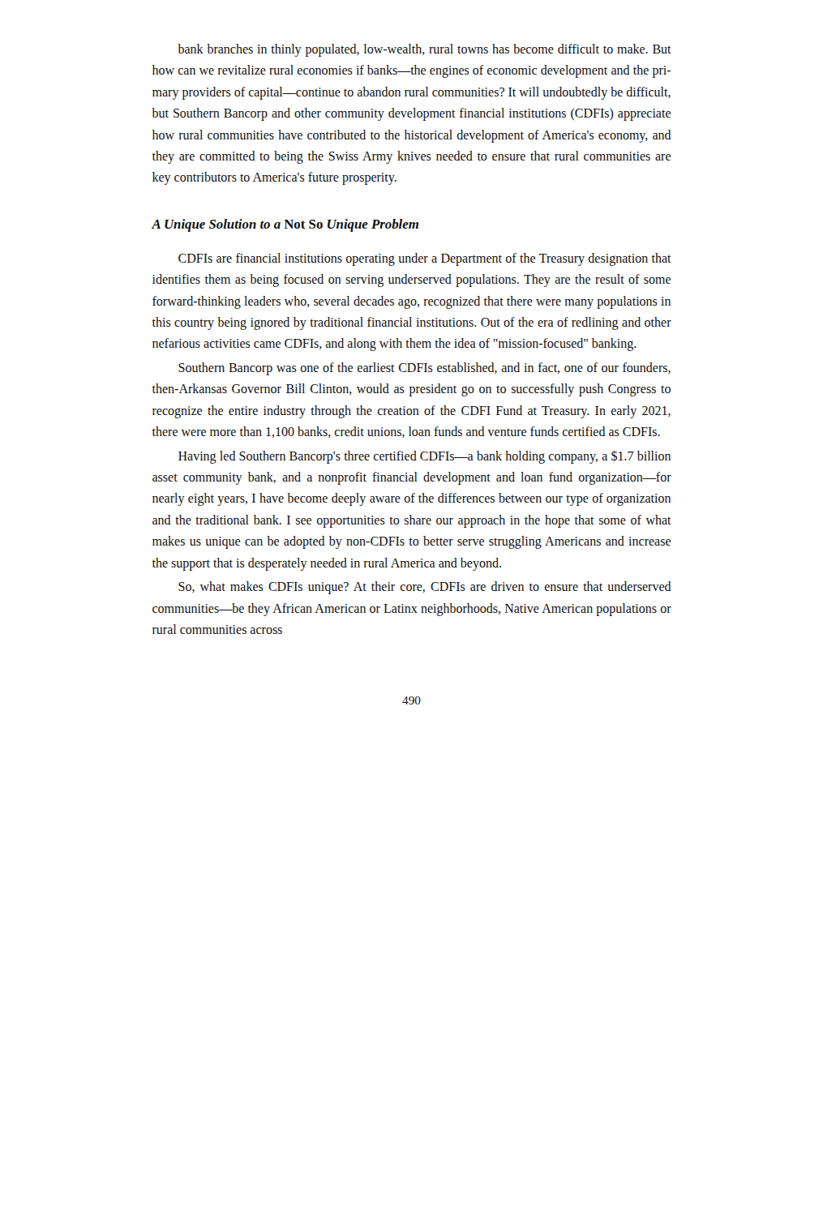bank branches in thinly populated, low-wealth, rural towns has become difficult to make. But how can we revitalize rural economies if banks—the engines of economic development and the primary providers of capital—continue to abandon rural communities? It will undoubtedly be difficult, but Southern Bancorp and other community development financial institutions (CDFIs) appreciate how rural communities have contributed to the historical development of America's economy, and they are committed to being the Swiss Army knives needed to ensure that rural communities are key contributors to America's future prosperity.
A Unique Solution to a Not So Unique Problem
CDFIs are financial institutions operating under a Department of the Treasury designation that identifies them as being focused on serving underserved populations. They are the result of some forward-thinking leaders who, several decades ago, recognized that there were many populations in this country being ignored by traditional financial institutions. Out of the era of redlining and other nefarious activities came CDFIs, and along with them the idea of "mission-focused" banking.
Southern Bancorp was one of the earliest CDFIs established, and in fact, one of our founders, then-Arkansas Governor Bill Clinton, would as president go on to successfully push Congress to recognize the entire industry through the creation of the CDFI Fund at Treasury. In early 2021, there were more than 1,100 banks, credit unions, loan funds and venture funds certified as CDFIs.
Having led Southern Bancorp's three certified CDFIs—a bank holding company, a $1.7 billion asset community bank, and a nonprofit financial development and loan fund organization—for nearly eight years, I have become deeply aware of the differences between our type of organization and the traditional bank. I see opportunities to share our approach in the hope that some of what makes us unique can be adopted by non-CDFIs to better serve struggling Americans and increase the support that is desperately needed in rural America and beyond.
So, what makes CDFIs unique? At their core, CDFIs are driven to ensure that underserved communities—be they African American or Latinx neighborhoods, Native American populations or rural communities across
490